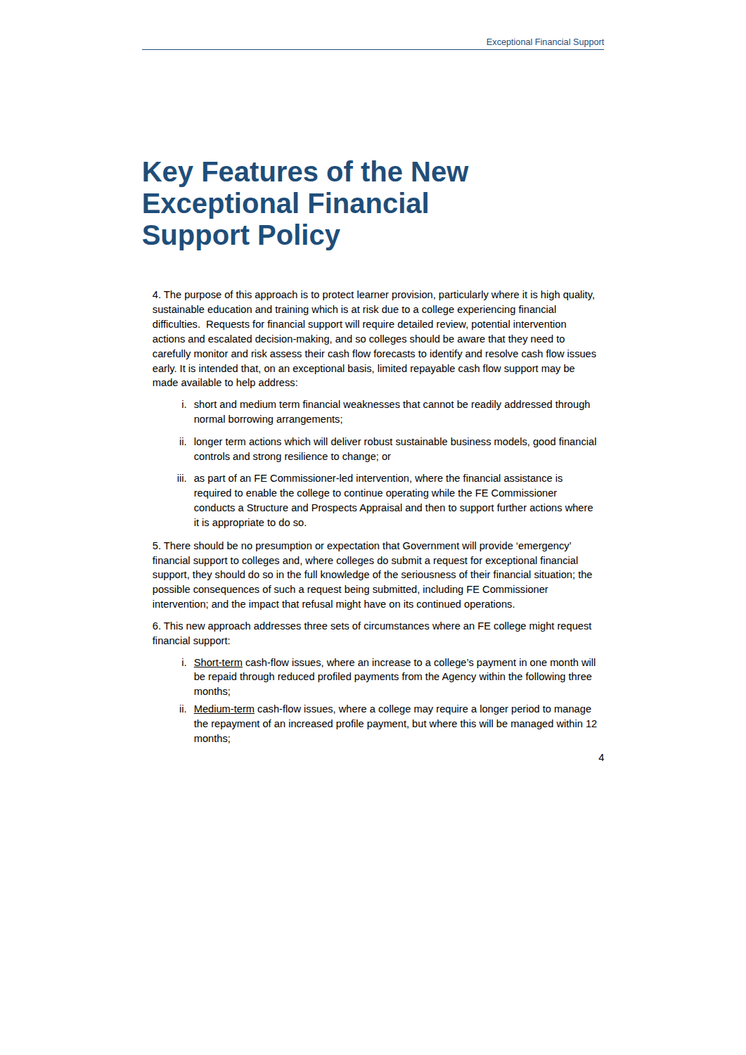Exceptional Financial Support
Key Features of the New Exceptional Financial Support Policy
4. The purpose of this approach is to protect learner provision, particularly where it is high quality, sustainable education and training which is at risk due to a college experiencing financial difficulties. Requests for financial support will require detailed review, potential intervention actions and escalated decision-making, and so colleges should be aware that they need to carefully monitor and risk assess their cash flow forecasts to identify and resolve cash flow issues early. It is intended that, on an exceptional basis, limited repayable cash flow support may be made available to help address:
short and medium term financial weaknesses that cannot be readily addressed through normal borrowing arrangements;
longer term actions which will deliver robust sustainable business models, good financial controls and strong resilience to change; or
as part of an FE Commissioner-led intervention, where the financial assistance is required to enable the college to continue operating while the FE Commissioner conducts a Structure and Prospects Appraisal and then to support further actions where it is appropriate to do so.
5. There should be no presumption or expectation that Government will provide ‘emergency’ financial support to colleges and, where colleges do submit a request for exceptional financial support, they should do so in the full knowledge of the seriousness of their financial situation; the possible consequences of such a request being submitted, including FE Commissioner intervention; and the impact that refusal might have on its continued operations.
6. This new approach addresses three sets of circumstances where an FE college might request financial support:
Short-term cash-flow issues, where an increase to a college’s payment in one month will be repaid through reduced profiled payments from the Agency within the following three months;
Medium-term cash-flow issues, where a college may require a longer period to manage the repayment of an increased profile payment, but where this will be managed within 12 months;
4